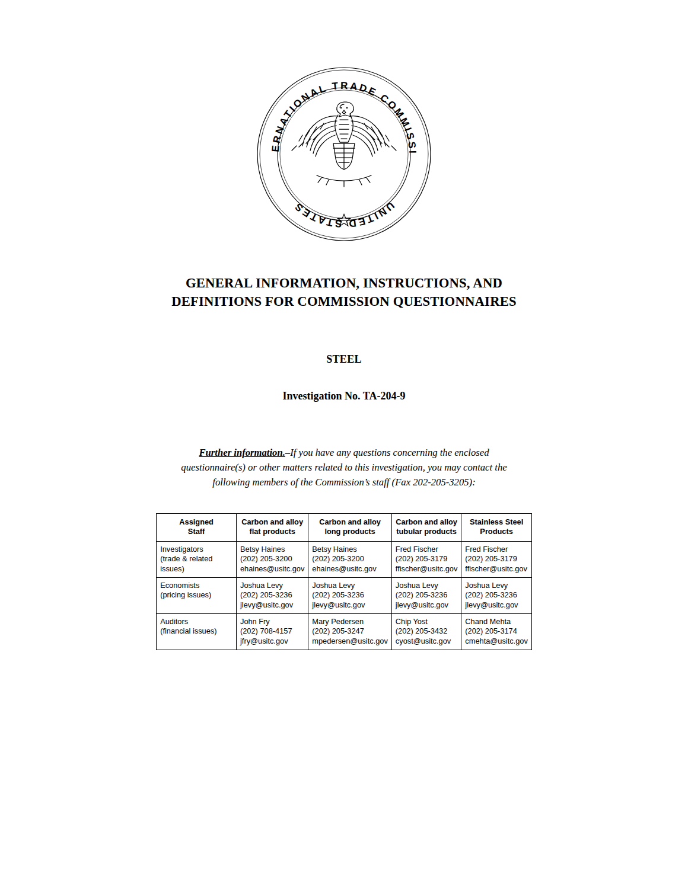INTERNATIONAL TRADE COMMISSION UNITED STATES
GENERAL INFORMATION, INSTRUCTIONS, AND
DEFINITIONS FOR COMMISSION QUESTIONNAIRES
STEEL
Investigation No. TA-204-9
Further information.–If you have any questions concerning the enclosed questionnaire(s) or other matters related to this investigation, you may contact the following members of the Commission’s staff (Fax 202-205-3205):
| Assigned Staff | Carbon and alloy flat products | Carbon and alloy long products | Carbon and alloy tubular products | Stainless Steel Products |
| --- | --- | --- | --- | --- |
| Investigators (trade & related issues) | Betsy Haines (202) 205-3200 ehaines@usitc.gov | Betsy Haines (202) 205-3200 ehaines@usitc.gov | Fred Fischer (202) 205-3179 ffischer@usitc.gov | Fred Fischer (202) 205-3179 ffischer@usitc.gov |
| Economists (pricing issues) | Joshua Levy (202) 205-3236 jlevy@usitc.gov | Joshua Levy (202) 205-3236 jlevy@usitc.gov | Joshua Levy (202) 205-3236 jlevy@usitc.gov | Joshua Levy (202) 205-3236 jlevy@usitc.gov |
| Auditors (financial issues) | John Fry (202) 708-4157 jfry@usitc.gov | Mary Pedersen (202) 205-3247 mpedersen@usitc.gov | Chip Yost (202) 205-3432 cyost@usitc.gov | Chand Mehta (202) 205-3174 cmehta@usitc.gov |